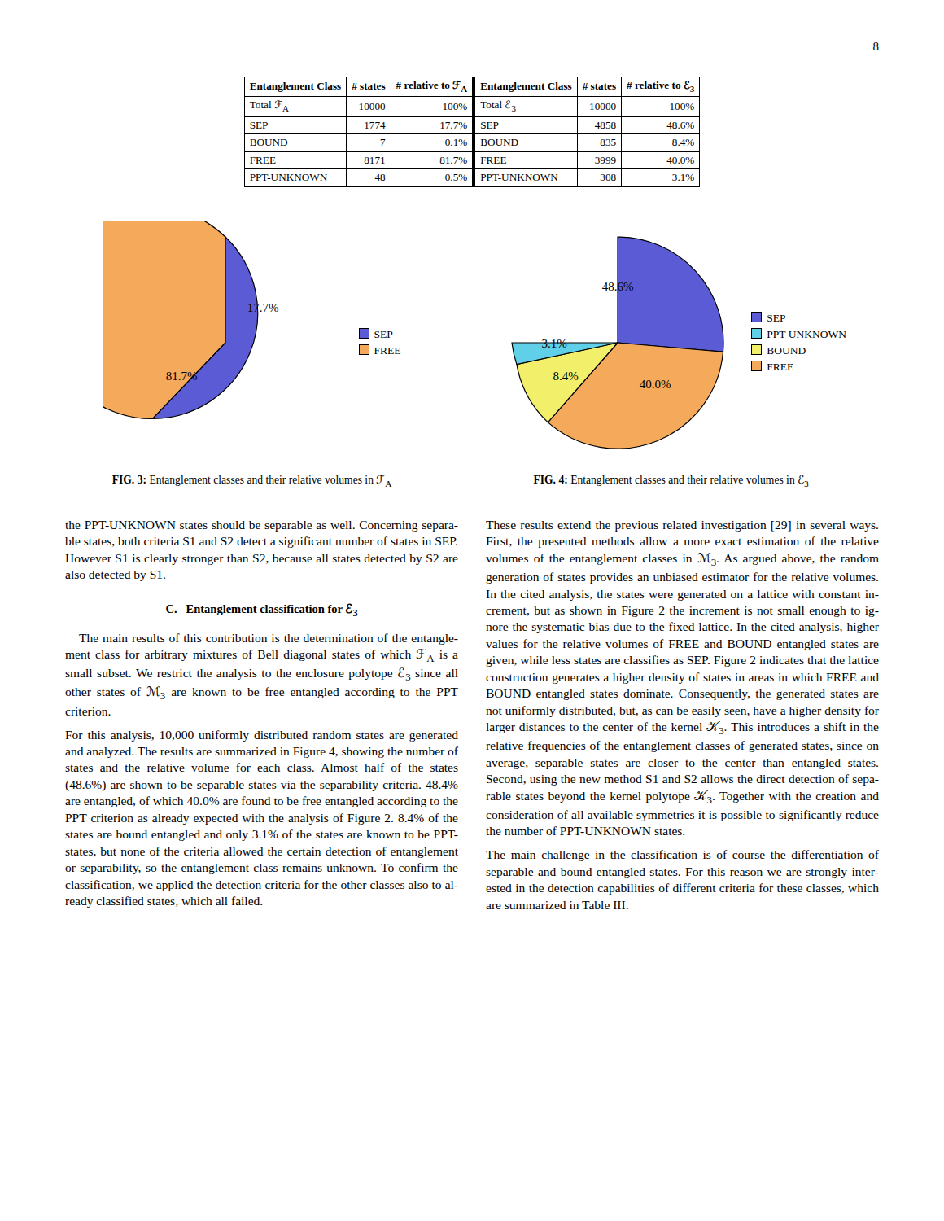8
| Entanglement Class | # states | # relative to ℱ A |
| --- | --- | --- |
| Total ℱ A | 10000 | 100% |
| SEP | 1774 | 17.7% |
| BOUND | 7 | 0.1% |
| FREE | 8171 | 81.7% |
| PPT-UNKNOWN | 48 | 0.5% |
| Entanglement Class | # states | # relative to ℰ 3 |
| --- | --- | --- |
| Total ℰ 3 | 10000 | 100% |
| SEP | 4858 | 48.6% |
| BOUND | 835 | 8.4% |
| FREE | 3999 | 40.0% |
| PPT-UNKNOWN | 308 | 3.1% |
17.7% 81.7%
SEP
FREE
FIG. 3: Entanglement classes and their relative volumes in ℱA
48.6% 40.0% 8.4% 3.1%
SEP
PPT-UNKNOWN
BOUND
FREE
FIG. 4: Entanglement classes and their relative volumes in ℰ3
the PPT-UNKNOWN states should be separable as well. Concerning separable states, both criteria S1 and S2 detect a significant number of states in SEP. However S1 is clearly stronger than S2, because all states detected by S2 are also detected by S1.
C. Entanglement classification for ℰ3
The main results of this contribution is the determination of the entanglement class for arbitrary mixtures of Bell diagonal states of which ℱA is a small subset. We restrict the analysis to the enclosure polytope ℰ3 since all other states of ℳ3 are known to be free entangled according to the PPT criterion.
For this analysis, 10,000 uniformly distributed random states are generated and analyzed. The results are summarized in Figure 4, showing the number of states and the relative volume for each class. Almost half of the states (48.6%) are shown to be separable states via the separability criteria. 48.4% are entangled, of which 40.0% are found to be free entangled according to the PPT criterion as already expected with the analysis of Figure 2. 8.4% of the states are bound entangled and only 3.1% of the states are known to be PPT-states, but none of the criteria allowed the certain detection of entanglement or separability, so the entanglement class remains unknown. To confirm the classification, we applied the detection criteria for the other classes also to already classified states, which all failed.
These results extend the previous related investigation [29] in several ways. First, the presented methods allow a more exact estimation of the relative volumes of the entanglement classes in ℳ3. As argued above, the random generation of states provides an unbiased estimator for the relative volumes. In the cited analysis, the states were generated on a lattice with constant increment, but as shown in Figure 2 the increment is not small enough to ignore the systematic bias due to the fixed lattice. In the cited analysis, higher values for the relative volumes of FREE and BOUND entangled states are given, while less states are classifies as SEP. Figure 2 indicates that the lattice construction generates a higher density of states in areas in which FREE and BOUND entangled states dominate. Consequently, the generated states are not uniformly distributed, but, as can be easily seen, have a higher density for larger distances to the center of the kernel 𝒦3. This introduces a shift in the relative frequencies of the entanglement classes of generated states, since on average, separable states are closer to the center than entangled states. Second, using the new method S1 and S2 allows the direct detection of separable states beyond the kernel polytope 𝒦3. Together with the creation and consideration of all available symmetries it is possible to significantly reduce the number of PPT-UNKNOWN states.
The main challenge in the classification is of course the differentiation of separable and bound entangled states. For this reason we are strongly interested in the detection capabilities of different criteria for these classes, which are summarized in Table III.